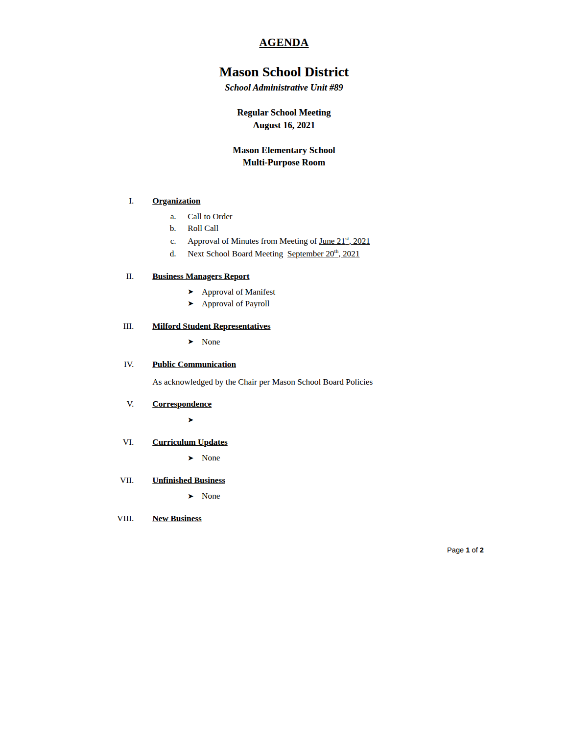AGENDA
Mason School District
School Administrative Unit #89
Regular School Meeting
August 16, 2021
Mason Elementary School
Multi-Purpose Room
Organization
Call to Order
Roll Call
Approval of Minutes from Meeting of June 21st, 2021
Next School Board Meeting September 20th, 2021
Business Managers Report
Approval of Manifest
Approval of Payroll
Milford Student Representatives
None
Public Communication
As acknowledged by the Chair per Mason School Board Policies
Correspondence
Curriculum Updates
None
Unfinished Business
None
New Business
Page 1 of 2